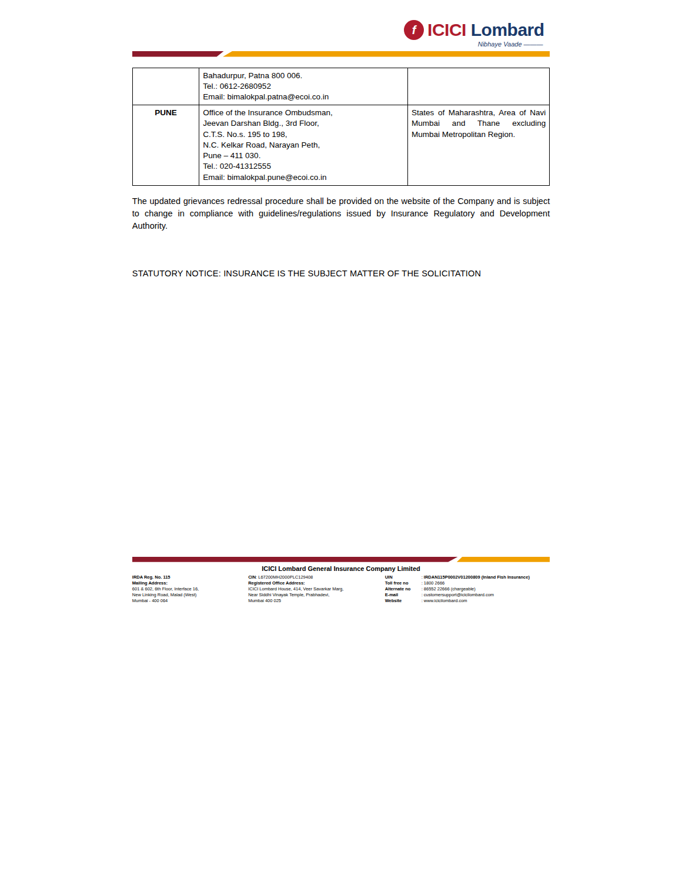f ICICI Lombard
Nibhaye Vaade ———
| | Bahadurpur, Patna 800 006. Tel.: 0612-2680952 Email: bimalokpal.patna@ecoi.co.in | |
| PUNE | Office of the Insurance Ombudsman, Jeevan Darshan Bldg., 3rd Floor, C.T.S. No.s. 195 to 198, N.C. Kelkar Road, Narayan Peth, Pune – 411 030. Tel.: 020-41312555 Email: bimalokpal.pune@ecoi.co.in | States of Maharashtra, Area of Navi Mumbai and Thane excluding Mumbai Metropolitan Region. |
The updated grievances redressal procedure shall be provided on the website of the Company and is subject to change in compliance with guidelines/regulations issued by Insurance Regulatory and Development Authority.
STATUTORY NOTICE: INSURANCE IS THE SUBJECT MATTER OF THE SOLICITATION
ICICI Lombard General Insurance Company Limited
IRDA Reg. No. 115
Mailing Address:
601 & 602, 6th Floor, Interface 16,
New Linking Road, Malad (West)
Mumbai - 400 064
CIN: L67200MH2000PLC129408
Registered Office Address:
ICICI Lombard House, 414, Veer Savarkar Marg,
Near Siddhi Vinayak Temple, Prabhadevi,
Mumbai 400 025
UIN: IRDAN115P0002V01200809 (Inland Fish Insurance)
Toll free no: 1800 2666
Alternate no: 86552 22666 (chargeable)
E-mail: customersupport@icicilombard.com
Website: www.icicilombard.com